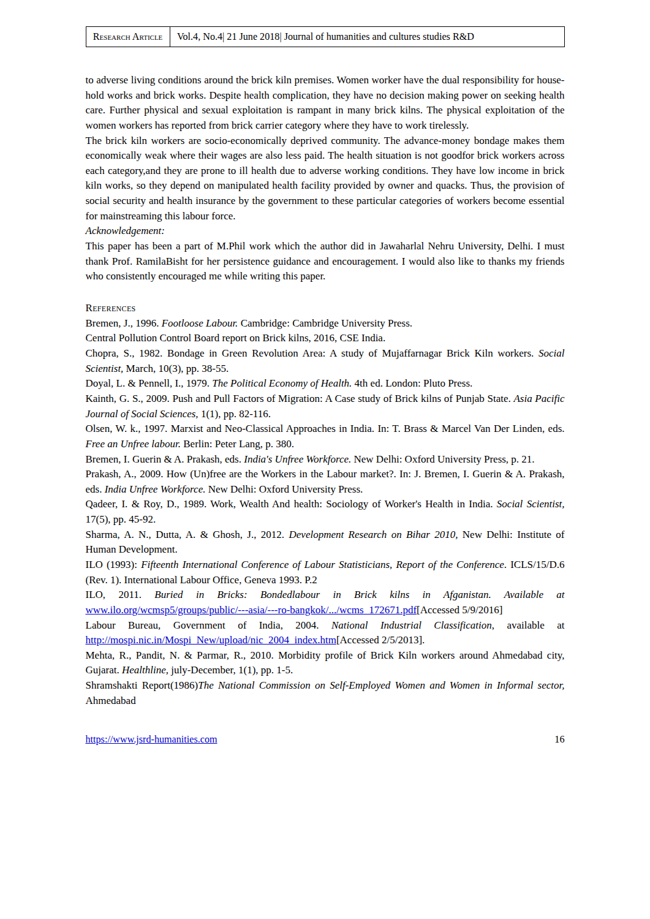Research Article
Vol.4, No.4| 21 June 2018| Journal of humanities and cultures studies R&D
to adverse living conditions around the brick kiln premises. Women worker have the dual responsibility for household works and brick works. Despite health complication, they have no decision making power on seeking health care. Further physical and sexual exploitation is rampant in many brick kilns. The physical exploitation of the women workers has reported from brick carrier category where they have to work tirelessly.
The brick kiln workers are socio-economically deprived community. The advance-money bondage makes them economically weak where their wages are also less paid. The health situation is not goodfor brick workers across each category,and they are prone to ill health due to adverse working conditions. They have low income in brick kiln works, so they depend on manipulated health facility provided by owner and quacks. Thus, the provision of social security and health insurance by the government to these particular categories of workers become essential for mainstreaming this labour force.
Acknowledgement:
This paper has been a part of M.Phil work which the author did in Jawaharlal Nehru University, Delhi. I must thank Prof. RamilaBisht for her persistence guidance and encouragement. I would also like to thanks my friends who consistently encouraged me while writing this paper.
References
Bremen, J., 1996. Footloose Labour. Cambridge: Cambridge University Press.
Central Pollution Control Board report on Brick kilns, 2016, CSE India.
Chopra, S., 1982. Bondage in Green Revolution Area: A study of Mujaffarnagar Brick Kiln workers. Social Scientist, March, 10(3), pp. 38-55.
Doyal, L. & Pennell, I., 1979. The Political Economy of Health. 4th ed. London: Pluto Press.
Kainth, G. S., 2009. Push and Pull Factors of Migration: A Case study of Brick kilns of Punjab State. Asia Pacific Journal of Social Sciences, 1(1), pp. 82-116.
Olsen, W. k., 1997. Marxist and Neo-Classical Approaches in India. In: T. Brass & Marcel Van Der Linden, eds. Free an Unfree labour. Berlin: Peter Lang, p. 380.
Bremen, I. Guerin & A. Prakash, eds. India's Unfree Workforce. New Delhi: Oxford University Press, p. 21.
Prakash, A., 2009. How (Un)free are the Workers in the Labour market?. In: J. Bremen, I. Guerin & A. Prakash, eds. India Unfree Workforce. New Delhi: Oxford University Press.
Qadeer, I. & Roy, D., 1989. Work, Wealth And health: Sociology of Worker's Health in India. Social Scientist, 17(5), pp. 45-92.
Sharma, A. N., Dutta, A. & Ghosh, J., 2012. Development Research on Bihar 2010, New Delhi: Institute of Human Development.
ILO (1993): Fifteenth International Conference of Labour Statisticians, Report of the Conference. ICLS/15/D.6 (Rev. 1). International Labour Office, Geneva 1993. P.2
ILO, 2011. Buried in Bricks: Bondedlabour in Brick kilns in Afganistan. Available at www.ilo.org/wcmsp5/groups/public/---asia/---ro-bangkok/.../wcms_172671.pdf[Accessed 5/9/2016]
Labour Bureau, Government of India, 2004. National Industrial Classification, available at http://mospi.nic.in/Mospi_New/upload/nic_2004_index.htm[Accessed 2/5/2013].
Mehta, R., Pandit, N. & Parmar, R., 2010. Morbidity profile of Brick Kiln workers around Ahmedabad city, Gujarat. Healthline, july-December, 1(1), pp. 1-5.
Shramshakti Report(1986)The National Commission on Self-Employed Women and Women in Informal sector, Ahmedabad
https://www.jsrd-humanities.com
16